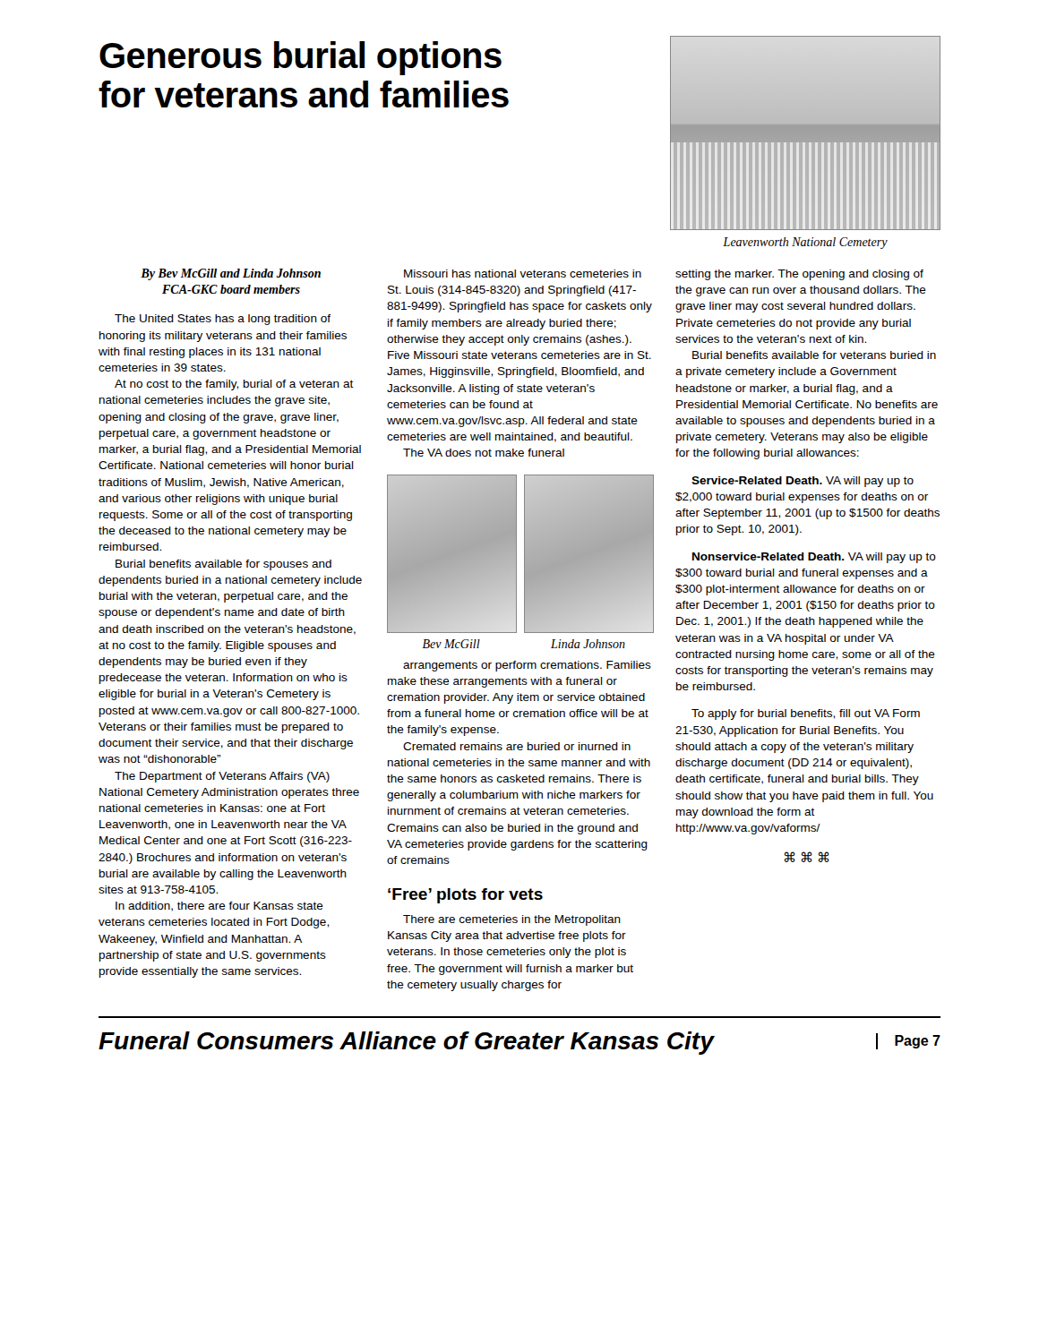Generous burial options
for veterans and families
Leavenworth National Cemetery
By Bev McGill and Linda Johnson
FCA-GKC board members
The United States has a long tradition of honoring its military veterans and their families with final resting places in its 131 national cemeteries in 39 states.
At no cost to the family, burial of a veteran at national cemeteries includes the grave site, opening and closing of the grave, grave liner, perpetual care, a government headstone or marker, a burial flag, and a Presidential Memorial Certificate. National cemeteries will honor burial traditions of Muslim, Jewish, Native American, and various other religions with unique burial requests. Some or all of the cost of transporting the deceased to the national cemetery may be reimbursed.
Burial benefits available for spouses and dependents buried in a national cemetery include burial with the veteran, perpetual care, and the spouse or dependent's name and date of birth and death inscribed on the veteran's headstone, at no cost to the family. Eligible spouses and dependents may be buried even if they predecease the veteran. Information on who is eligible for burial in a Veteran's Cemetery is posted at www.cem.va.gov or call 800-827-1000. Veterans or their families must be prepared to document their service, and that their discharge was not “dishonorable”
The Department of Veterans Affairs (VA) National Cemetery Administration operates three national cemeteries in Kansas: one at Fort Leavenworth, one in Leavenworth near the VA Medical Center and one at Fort Scott (316-223-2840.) Brochures and information on veteran's burial are available by calling the Leavenworth sites at 913-758-4105.
In addition, there are four Kansas state veterans cemeteries located in Fort Dodge, Wakeeney, Winfield and Manhattan. A partnership of state and U.S. governments provide essentially the same services.
Missouri has national veterans cemeteries in St. Louis (314-845-8320) and Springfield (417-881-9499). Springfield has space for caskets only if family members are already buried there; otherwise they accept only cremains (ashes.). Five Missouri state veterans cemeteries are in St. James, Higginsville, Springfield, Bloomfield, and Jacksonville. A listing of state veteran's cemeteries can be found at www.cem.va.gov/lsvc.asp. All federal and state cemeteries are well maintained, and beautiful.
The VA does not make funeral
Bev McGill
Linda Johnson
arrangements or perform cremations. Families make these arrangements with a funeral or cremation provider. Any item or service obtained from a funeral home or cremation office will be at the family's expense.
Cremated remains are buried or inurned in national cemeteries in the same manner and with the same honors as casketed remains. There is generally a columbarium with niche markers for inurnment of cremains at veteran cemeteries. Cremains can also be buried in the ground and VA cemeteries provide gardens for the scattering of cremains
‘Free’ plots for vets
There are cemeteries in the Metropolitan Kansas City area that advertise free plots for veterans. In those cemeteries only the plot is free. The government will furnish a marker but the cemetery usually charges for
setting the marker. The opening and closing of the grave can run over a thousand dollars. The grave liner may cost several hundred dollars. Private cemeteries do not provide any burial services to the veteran's next of kin.
Burial benefits available for veterans buried in a private cemetery include a Government headstone or marker, a burial flag, and a Presidential Memorial Certificate. No benefits are available to spouses and dependents buried in a private cemetery. Veterans may also be eligible for the following burial allowances:
Service-Related Death. VA will pay up to $2,000 toward burial expenses for deaths on or after September 11, 2001 (up to $1500 for deaths prior to Sept. 10, 2001).
Nonservice-Related Death. VA will pay up to $300 toward burial and funeral expenses and a $300 plot-interment allowance for deaths on or after December 1, 2001 ($150 for deaths prior to Dec. 1, 2001.) If the death happened while the veteran was in a VA hospital or under VA contracted nursing home care, some or all of the costs for transporting the veteran's remains may be reimbursed.
To apply for burial benefits, fill out VA Form 21-530, Application for Burial Benefits. You should attach a copy of the veteran's military discharge document (DD 214 or equivalent), death certificate, funeral and burial bills. They should show that you have paid them in full. You may download the form at http://www.va.gov/vaforms/
⌘⌘⌘
Funeral Consumers Alliance of Greater Kansas City
Page 7